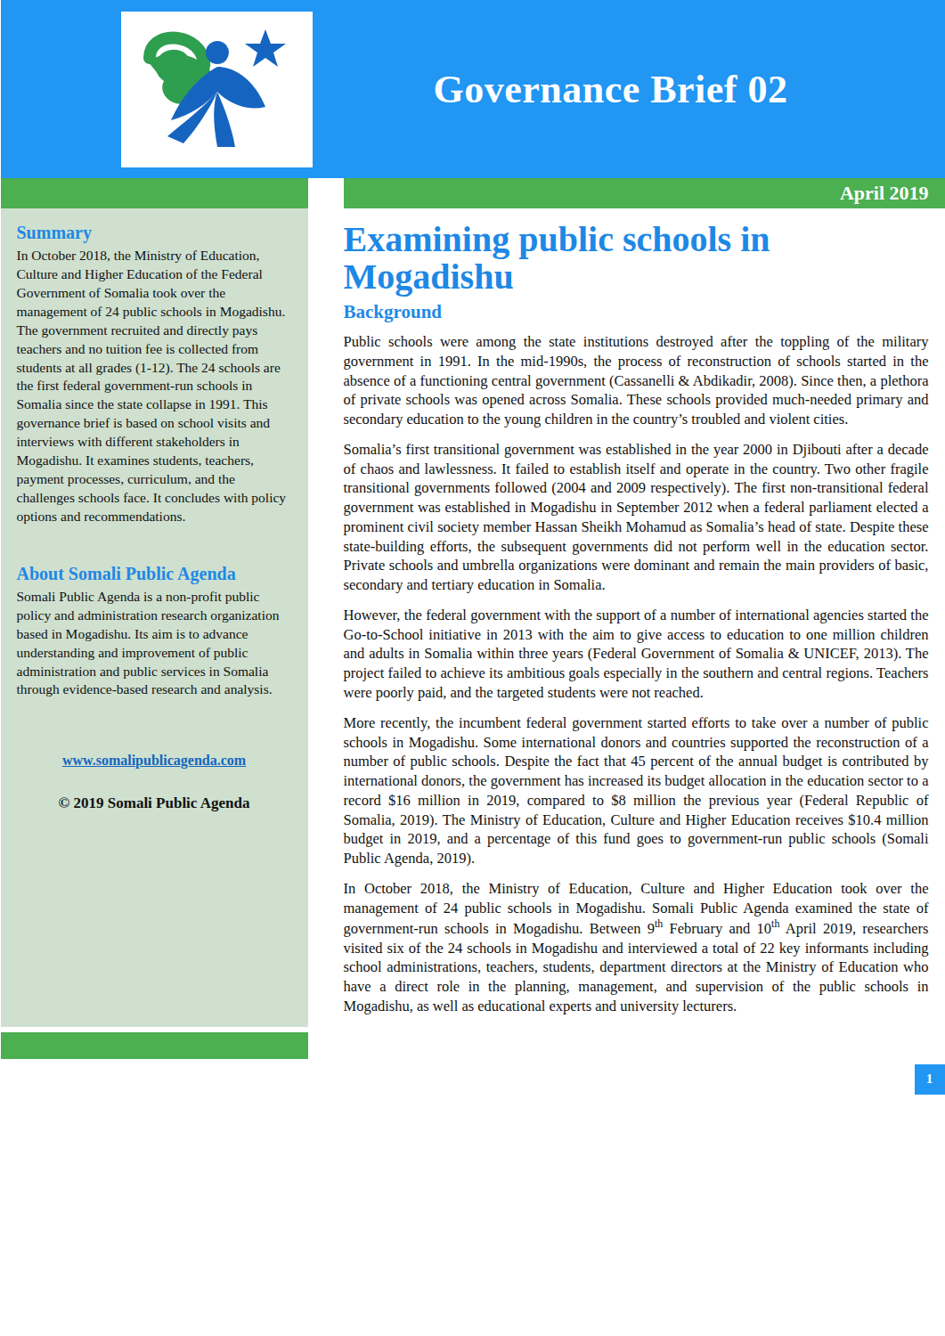Governance Brief 02
April 2019
Summary
In October 2018, the Ministry of Education, Culture and Higher Education of the Federal Government of Somalia took over the management of 24 public schools in Mogadishu. The government recruited and directly pays teachers and no tuition fee is collected from students at all grades (1-12). The 24 schools are the first federal government-run schools in Somalia since the state collapse in 1991. This governance brief is based on school visits and interviews with different stakeholders in Mogadishu. It examines students, teachers, payment processes, curriculum, and the challenges schools face. It concludes with policy options and recommendations.
About Somali Public Agenda
Somali Public Agenda is a non-profit public policy and administration research organization based in Mogadishu. Its aim is to advance understanding and improvement of public administration and public services in Somalia through evidence-based research and analysis.
www.somalipublicagenda.com
© 2019 Somali Public Agenda
Examining public schools in Mogadishu
Background
Public schools were among the state institutions destroyed after the toppling of the military government in 1991. In the mid-1990s, the process of reconstruction of schools started in the absence of a functioning central government (Cassanelli & Abdikadir, 2008). Since then, a plethora of private schools was opened across Somalia. These schools provided much-needed primary and secondary education to the young children in the country’s troubled and violent cities.
Somalia’s first transitional government was established in the year 2000 in Djibouti after a decade of chaos and lawlessness. It failed to establish itself and operate in the country. Two other fragile transitional governments followed (2004 and 2009 respectively). The first non-transitional federal government was established in Mogadishu in September 2012 when a federal parliament elected a prominent civil society member Hassan Sheikh Mohamud as Somalia’s head of state. Despite these state-building efforts, the subsequent governments did not perform well in the education sector. Private schools and umbrella organizations were dominant and remain the main providers of basic, secondary and tertiary education in Somalia.
However, the federal government with the support of a number of international agencies started the Go-to-School initiative in 2013 with the aim to give access to education to one million children and adults in Somalia within three years (Federal Government of Somalia & UNICEF, 2013). The project failed to achieve its ambitious goals especially in the southern and central regions. Teachers were poorly paid, and the targeted students were not reached.
More recently, the incumbent federal government started efforts to take over a number of public schools in Mogadishu. Some international donors and countries supported the reconstruction of a number of public schools. Despite the fact that 45 percent of the annual budget is contributed by international donors, the government has increased its budget allocation in the education sector to a record $16 million in 2019, compared to $8 million the previous year (Federal Republic of Somalia, 2019). The Ministry of Education, Culture and Higher Education receives $10.4 million budget in 2019, and a percentage of this fund goes to government-run public schools (Somali Public Agenda, 2019).
In October 2018, the Ministry of Education, Culture and Higher Education took over the management of 24 public schools in Mogadishu. Somali Public Agenda examined the state of government-run schools in Mogadishu. Between 9th February and 10th April 2019, researchers visited six of the 24 schools in Mogadishu and interviewed a total of 22 key informants including school administrations, teachers, students, department directors at the Ministry of Education who have a direct role in the planning, management, and supervision of the public schools in Mogadishu, as well as educational experts and university lecturers.
1